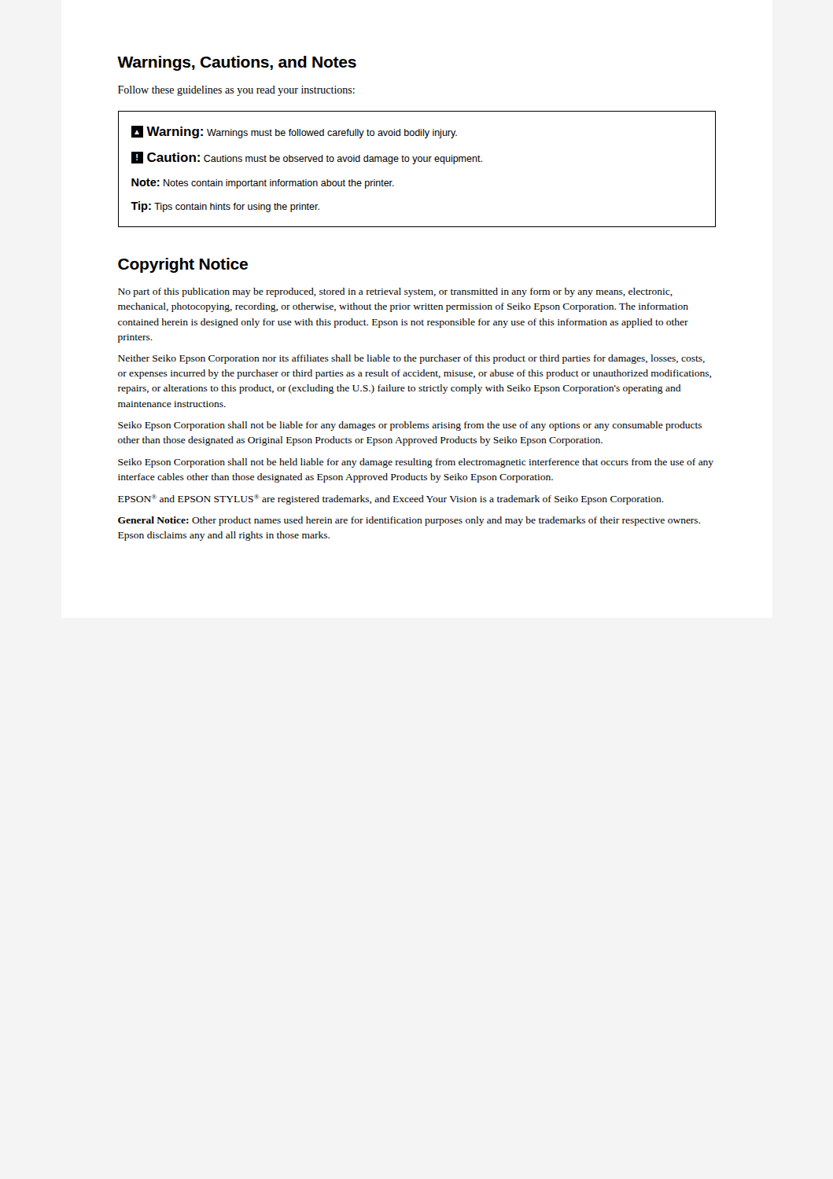Warnings, Cautions, and Notes
Follow these guidelines as you read your instructions:
▲Warning:
Warnings must be followed carefully to avoid bodily injury.
!Caution:
Cautions must be observed to avoid damage to your equipment.
Note:
Notes contain important information about the printer.
Tip:
Tips contain hints for using the printer.
Copyright Notice
No part of this publication may be reproduced, stored in a retrieval system, or transmitted in any form or by any means, electronic, mechanical, photocopying, recording, or otherwise, without the prior written permission of Seiko Epson Corporation. The information contained herein is designed only for use with this product. Epson is not responsible for any use of this information as applied to other printers.
Neither Seiko Epson Corporation nor its affiliates shall be liable to the purchaser of this product or third parties for damages, losses, costs, or expenses incurred by the purchaser or third parties as a result of accident, misuse, or abuse of this product or unauthorized modifications, repairs, or alterations to this product, or (excluding the U.S.) failure to strictly comply with Seiko Epson Corporation's operating and maintenance instructions.
Seiko Epson Corporation shall not be liable for any damages or problems arising from the use of any options or any consumable products other than those designated as Original Epson Products or Epson Approved Products by Seiko Epson Corporation.
Seiko Epson Corporation shall not be held liable for any damage resulting from electromagnetic interference that occurs from the use of any interface cables other than those designated as Epson Approved Products by Seiko Epson Corporation.
EPSON® and EPSON STYLUS® are registered trademarks, and Exceed Your Vision is a trademark of Seiko Epson Corporation.
General Notice: Other product names used herein are for identification purposes only and may be trademarks of their respective owners. Epson disclaims any and all rights in those marks.